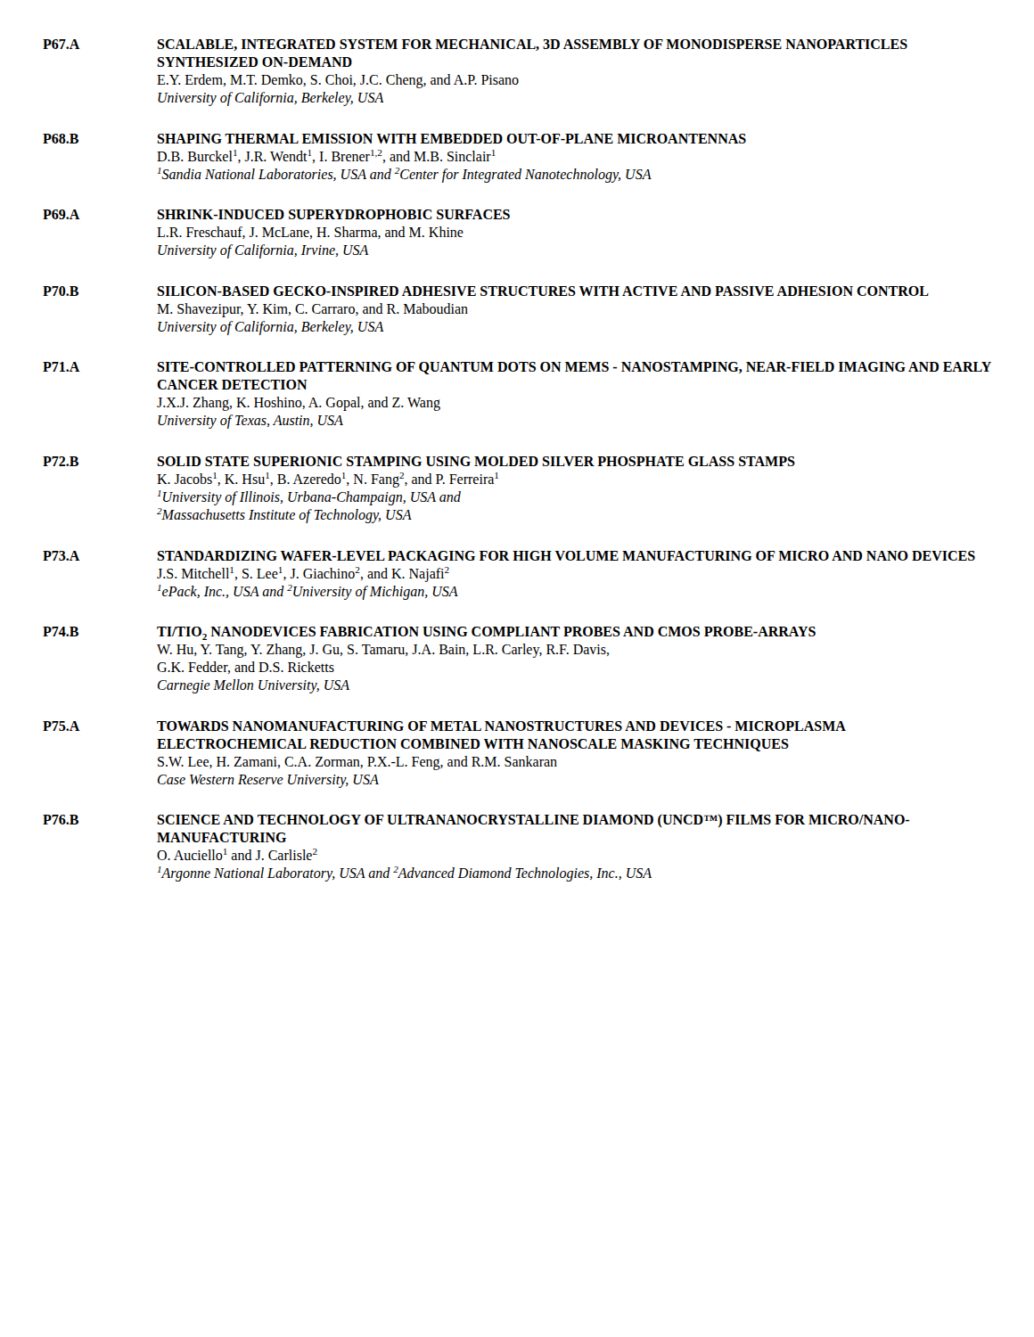P67.A
Scalable, Integrated System for Mechanical, 3D Assembly of Monodisperse Nanoparticles Synthesized On-Demand
E.Y. Erdem, M.T. Demko, S. Choi, J.C. Cheng, and A.P. Pisano
University of California, Berkeley, USA
P68.B
Shaping Thermal Emission with Embedded Out-of-Plane Microantennas
D.B. Burckel1, J.R. Wendt1, I. Brener1,2, and M.B. Sinclair1
1Sandia National Laboratories, USA and 2Center for Integrated Nanotechnology, USA
P69.A
Shrink-Induced Superydrophobic Surfaces
L.R. Freschauf, J. McLane, H. Sharma, and M. Khine
University of California, Irvine, USA
P70.B
Silicon-Based Gecko-Inspired Adhesive Structures with Active and Passive Adhesion Control
M. Shavezipur, Y. Kim, C. Carraro, and R. Maboudian
University of California, Berkeley, USA
P71.A
Site-Controlled Patterning of Quantum Dots on MEMS - Nanostamping, Near-Field Imaging and Early Cancer Detection
J.X.J. Zhang, K. Hoshino, A. Gopal, and Z. Wang
University of Texas, Austin, USA
P72.B
Solid State Superionic Stamping Using Molded Silver Phosphate Glass Stamps
K. Jacobs1, K. Hsu1, B. Azeredo1, N. Fang2, and P. Ferreira1
1University of Illinois, Urbana-Champaign, USA and
2Massachusetts Institute of Technology, USA
P73.A
Standardizing Wafer-Level Packaging for High Volume Manufacturing of Micro and Nano Devices
J.S. Mitchell1, S. Lee1, J. Giachino2, and K. Najafi2
1ePack, Inc., USA and 2University of Michigan, USA
P74.B
Ti/TiO2 Nanodevices Fabrication Using Compliant Probes and CMOS Probe-Arrays
W. Hu, Y. Tang, Y. Zhang, J. Gu, S. Tamaru, J.A. Bain, L.R. Carley, R.F. Davis,
G.K. Fedder, and D.S. Ricketts
Carnegie Mellon University, USA
P75.A
Towards Nanomanufacturing of Metal Nanostructures and Devices - Microplasma Electrochemical Reduction Combined with Nanoscale Masking Techniques
S.W. Lee, H. Zamani, C.A. Zorman, P.X.-L. Feng, and R.M. Sankaran
Case Western Reserve University, USA
P76.B
Science and Technology of Ultrananocrystalline Diamond (UNCD™) Films for Micro/Nano-Manufacturing
O. Auciello1 and J. Carlisle2
1Argonne National Laboratory, USA and 2Advanced Diamond Technologies, Inc., USA